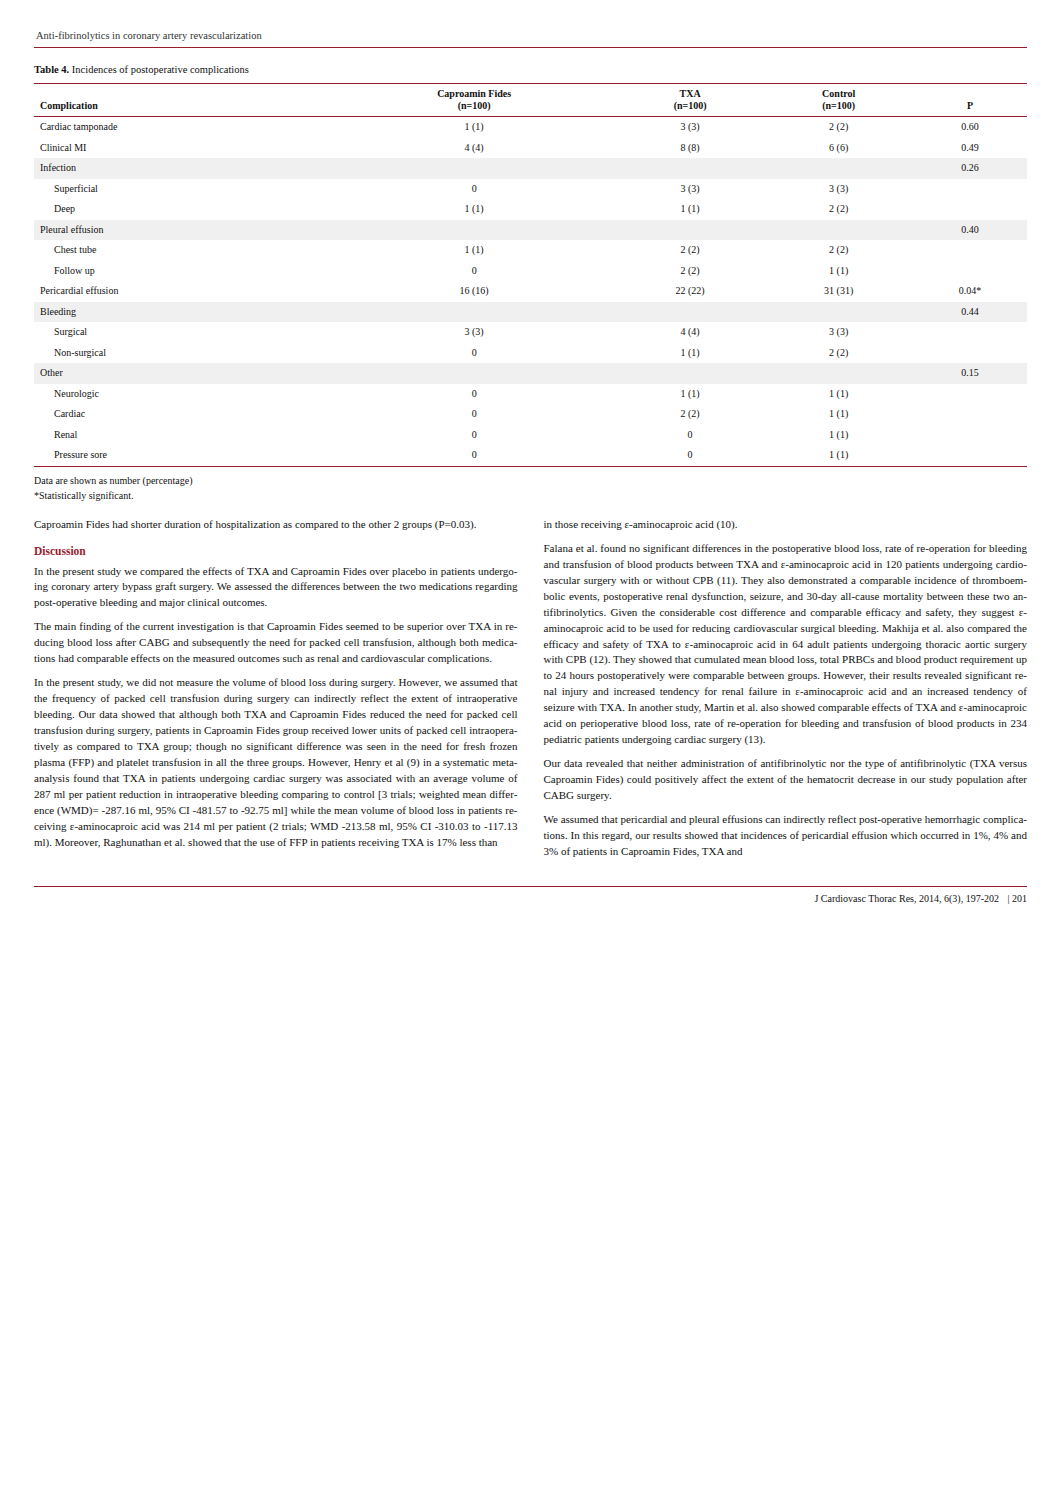Anti-fibrinolytics in coronary artery revascularization
Table 4. Incidences of postoperative complications
| Complication | Caproamin Fides (n=100) | TXA (n=100) | Control (n=100) | P |
| --- | --- | --- | --- | --- |
| Cardiac tamponade | 1 (1) | 3 (3) | 2 (2) | 0.60 |
| Clinical MI | 4 (4) | 8 (8) | 6 (6) | 0.49 |
| Infection | | | | 0.26 |
| Superficial | 0 | 3 (3) | 3 (3) | |
| Deep | 1 (1) | 1 (1) | 2 (2) | |
| Pleural effusion | | | | 0.40 |
| Chest tube | 1 (1) | 2 (2) | 2 (2) | |
| Follow up | 0 | 2 (2) | 1 (1) | |
| Pericardial effusion | 16 (16) | 22 (22) | 31 (31) | 0.04* |
| Bleeding | | | | 0.44 |
| Surgical | 3 (3) | 4 (4) | 3 (3) | |
| Non-surgical | 0 | 1 (1) | 2 (2) | |
| Other | | | | 0.15 |
| Neurologic | 0 | 1 (1) | 1 (1) | |
| Cardiac | 0 | 2 (2) | 1 (1) | |
| Renal | 0 | 0 | 1 (1) | |
| Pressure sore | 0 | 0 | 1 (1) | |
Data are shown as number (percentage)
*Statistically significant.
Caproamin Fides had shorter duration of hospitalization as compared to the other 2 groups (P=0.03).
Discussion
In the present study we compared the effects of TXA and Caproamin Fides over placebo in patients undergoing coronary artery bypass graft surgery. We assessed the differences between the two medications regarding post-operative bleeding and major clinical outcomes.
The main finding of the current investigation is that Caproamin Fides seemed to be superior over TXA in reducing blood loss after CABG and subsequently the need for packed cell transfusion, although both medications had comparable effects on the measured outcomes such as renal and cardiovascular complications.
In the present study, we did not measure the volume of blood loss during surgery. However, we assumed that the frequency of packed cell transfusion during surgery can indirectly reflect the extent of intraoperative bleeding. Our data showed that although both TXA and Caproamin Fides reduced the need for packed cell transfusion during surgery, patients in Caproamin Fides group received lower units of packed cell intraoperatively as compared to TXA group; though no significant difference was seen in the need for fresh frozen plasma (FFP) and platelet transfusion in all the three groups. However, Henry et al (9) in a systematic meta-analysis found that TXA in patients undergoing cardiac surgery was associated with an average volume of 287 ml per patient reduction in intraoperative bleeding comparing to control [3 trials; weighted mean difference (WMD)= -287.16 ml, 95% CI -481.57 to -92.75 ml] while the mean volume of blood loss in patients receiving ε-aminocaproic acid was 214 ml per patient (2 trials; WMD -213.58 ml, 95% CI -310.03 to -117.13 ml). Moreover, Raghunathan et al. showed that the use of FFP in patients receiving TXA is 17% less than
in those receiving ε-aminocaproic acid (10).
Falana et al. found no significant differences in the postoperative blood loss, rate of re-operation for bleeding and transfusion of blood products between TXA and ε-aminocaproic acid in 120 patients undergoing cardiovascular surgery with or without CPB (11). They also demonstrated a comparable incidence of thromboembolic events, postoperative renal dysfunction, seizure, and 30-day all-cause mortality between these two antifibrinolytics. Given the considerable cost difference and comparable efficacy and safety, they suggest ε-aminocaproic acid to be used for reducing cardiovascular surgical bleeding. Makhija et al. also compared the efficacy and safety of TXA to ε-aminocaproic acid in 64 adult patients undergoing thoracic aortic surgery with CPB (12). They showed that cumulated mean blood loss, total PRBCs and blood product requirement up to 24 hours postoperatively were comparable between groups. However, their results revealed significant renal injury and increased tendency for renal failure in ε-aminocaproic acid and an increased tendency of seizure with TXA. In another study, Martin et al. also showed comparable effects of TXA and ε-aminocaproic acid on perioperative blood loss, rate of re-operation for bleeding and transfusion of blood products in 234 pediatric patients undergoing cardiac surgery (13).
Our data revealed that neither administration of antifibrinolytic nor the type of antifibrinolytic (TXA versus Caproamin Fides) could positively affect the extent of the hematocrit decrease in our study population after CABG surgery.
We assumed that pericardial and pleural effusions can indirectly reflect post-operative hemorrhagic complications. In this regard, our results showed that incidences of pericardial effusion which occurred in 1%, 4% and 3% of patients in Caproamin Fides, TXA and
J Cardiovasc Thorac Res, 2014, 6(3), 197-202 | 201